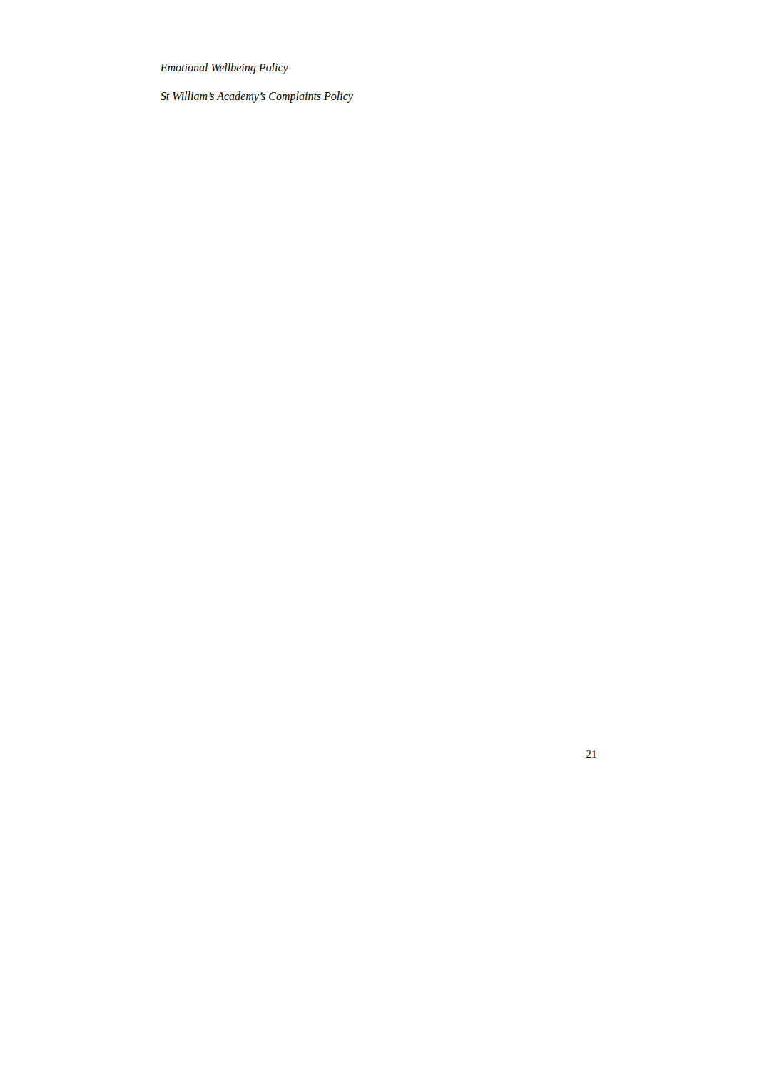Emotional Wellbeing Policy
St William’s Academy’s Complaints Policy
21